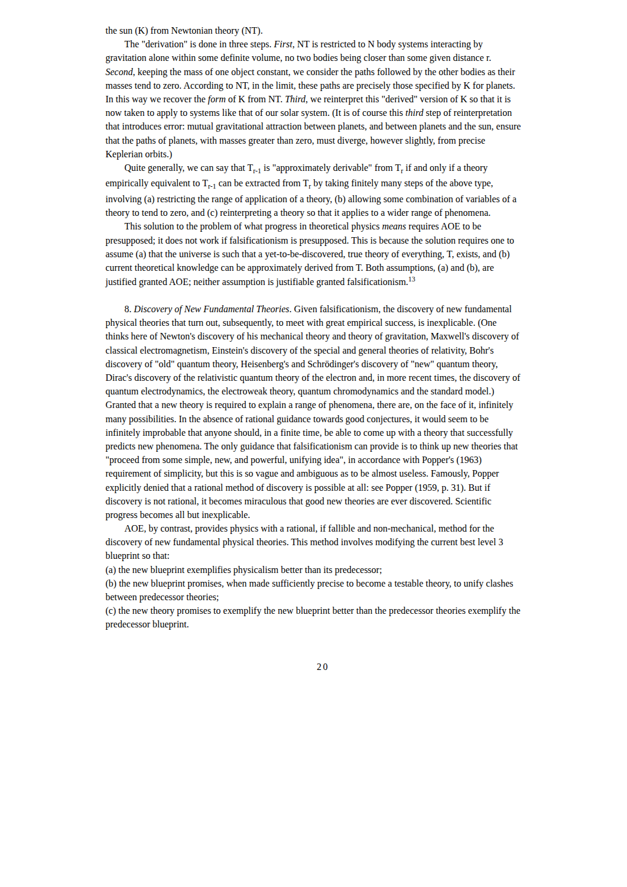the sun (K) from Newtonian theory (NT).
The "derivation" is done in three steps. First, NT is restricted to N body systems interacting by gravitation alone within some definite volume, no two bodies being closer than some given distance r. Second, keeping the mass of one object constant, we consider the paths followed by the other bodies as their masses tend to zero. According to NT, in the limit, these paths are precisely those specified by K for planets. In this way we recover the form of K from NT. Third, we reinterpret this "derived" version of K so that it is now taken to apply to systems like that of our solar system. (It is of course this third step of reinterpretation that introduces error: mutual gravitational attraction between planets, and between planets and the sun, ensure that the paths of planets, with masses greater than zero, must diverge, however slightly, from precise Keplerian orbits.)
Quite generally, we can say that Tr-1 is "approximately derivable" from Tr if and only if a theory empirically equivalent to Tr-1 can be extracted from Tr by taking finitely many steps of the above type, involving (a) restricting the range of application of a theory, (b) allowing some combination of variables of a theory to tend to zero, and (c) reinterpreting a theory so that it applies to a wider range of phenomena.
This solution to the problem of what progress in theoretical physics means requires AOE to be presupposed; it does not work if falsificationism is presupposed. This is because the solution requires one to assume (a) that the universe is such that a yet-to-be-discovered, true theory of everything, T, exists, and (b) current theoretical knowledge can be approximately derived from T. Both assumptions, (a) and (b), are justified granted AOE; neither assumption is justifiable granted falsificationism.13
8. Discovery of New Fundamental Theories. Given falsificationism, the discovery of new fundamental physical theories that turn out, subsequently, to meet with great empirical success, is inexplicable. (One thinks here of Newton's discovery of his mechanical theory and theory of gravitation, Maxwell's discovery of classical electromagnetism, Einstein's discovery of the special and general theories of relativity, Bohr's discovery of "old" quantum theory, Heisenberg's and Schrödinger's discovery of "new" quantum theory, Dirac's discovery of the relativistic quantum theory of the electron and, in more recent times, the discovery of quantum electrodynamics, the electroweak theory, quantum chromodynamics and the standard model.) Granted that a new theory is required to explain a range of phenomena, there are, on the face of it, infinitely many possibilities. In the absence of rational guidance towards good conjectures, it would seem to be infinitely improbable that anyone should, in a finite time, be able to come up with a theory that successfully predicts new phenomena. The only guidance that falsificationism can provide is to think up new theories that "proceed from some simple, new, and powerful, unifying idea", in accordance with Popper's (1963) requirement of simplicity, but this is so vague and ambiguous as to be almost useless. Famously, Popper explicitly denied that a rational method of discovery is possible at all: see Popper (1959, p. 31). But if discovery is not rational, it becomes miraculous that good new theories are ever discovered. Scientific progress becomes all but inexplicable.
AOE, by contrast, provides physics with a rational, if fallible and non-mechanical, method for the discovery of new fundamental physical theories. This method involves modifying the current best level 3 blueprint so that:
(a) the new blueprint exemplifies physicalism better than its predecessor;
(b) the new blueprint promises, when made sufficiently precise to become a testable theory, to unify clashes between predecessor theories;
(c) the new theory promises to exemplify the new blueprint better than the predecessor theories exemplify the predecessor blueprint.
20